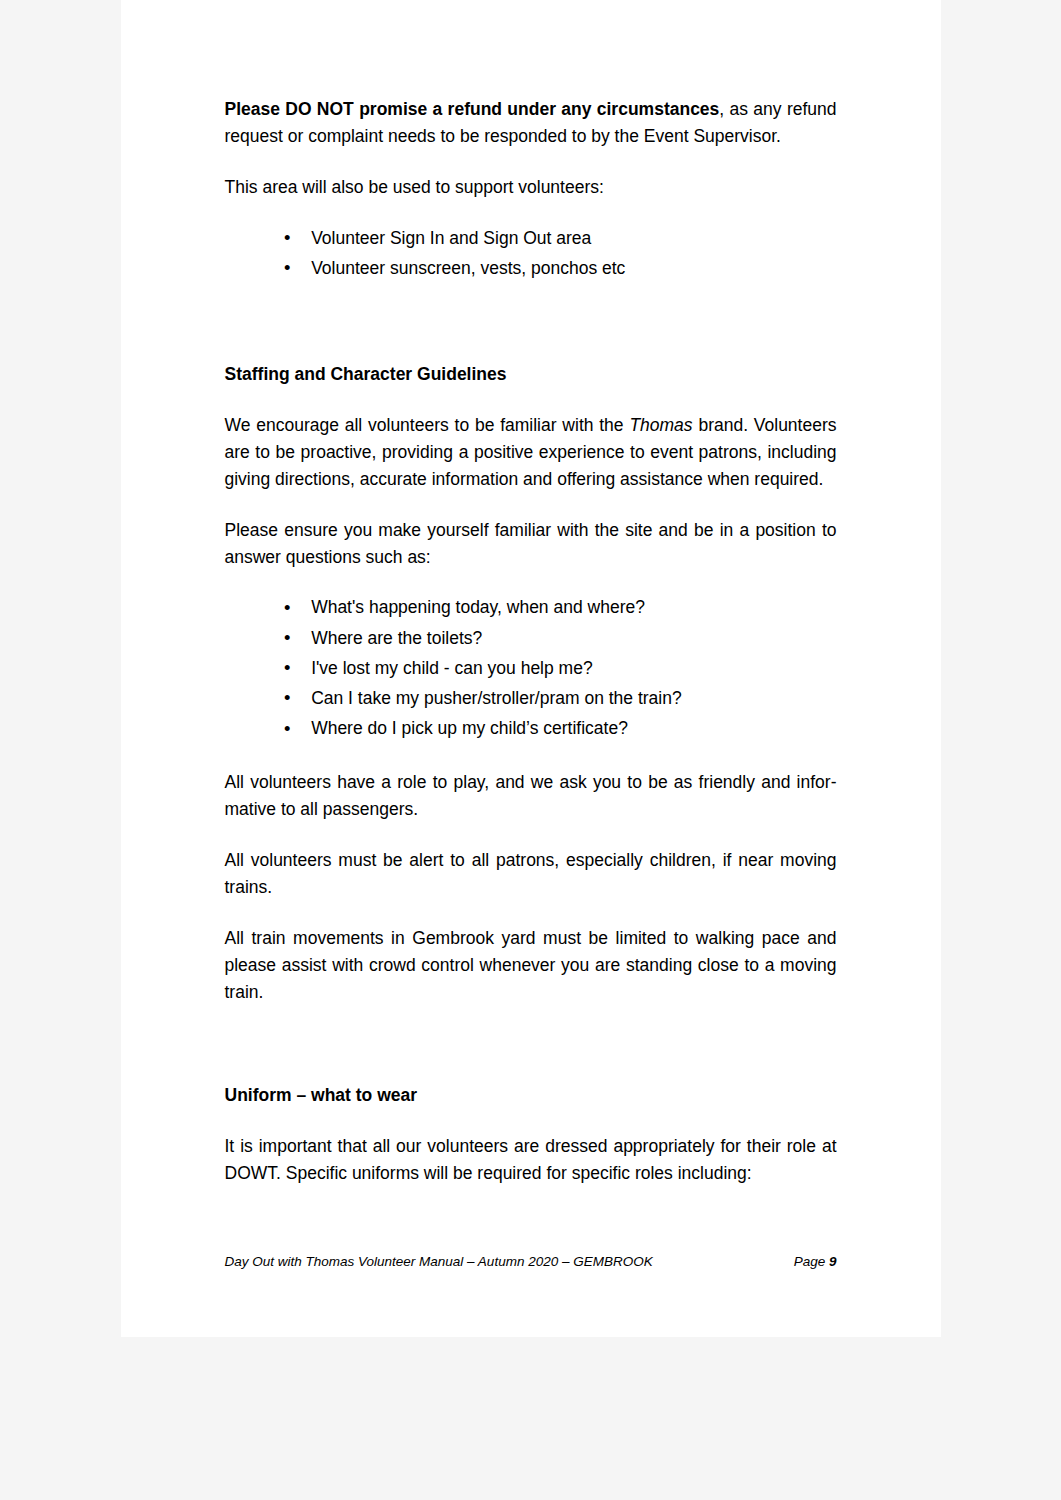Please DO NOT promise a refund under any circumstances, as any refund request or complaint needs to be responded to by the Event Supervisor.
This area will also be used to support volunteers:
Volunteer Sign In and Sign Out area
Volunteer sunscreen, vests, ponchos etc
Staffing and Character Guidelines
We encourage all volunteers to be familiar with the Thomas brand. Volunteers are to be proactive, providing a positive experience to event patrons, including giving directions, accurate information and offering assistance when required.
Please ensure you make yourself familiar with the site and be in a position to answer questions such as:
What's happening today, when and where?
Where are the toilets?
I've lost my child - can you help me?
Can I take my pusher/stroller/pram on the train?
Where do I pick up my child’s certificate?
All volunteers have a role to play, and we ask you to be as friendly and informative to all passengers.
All volunteers must be alert to all patrons, especially children, if near moving trains.
All train movements in Gembrook yard must be limited to walking pace and please assist with crowd control whenever you are standing close to a moving train.
Uniform – what to wear
It is important that all our volunteers are dressed appropriately for their role at DOWT. Specific uniforms will be required for specific roles including:
Day Out with Thomas Volunteer Manual – Autumn 2020 – GEMBROOK Page 9